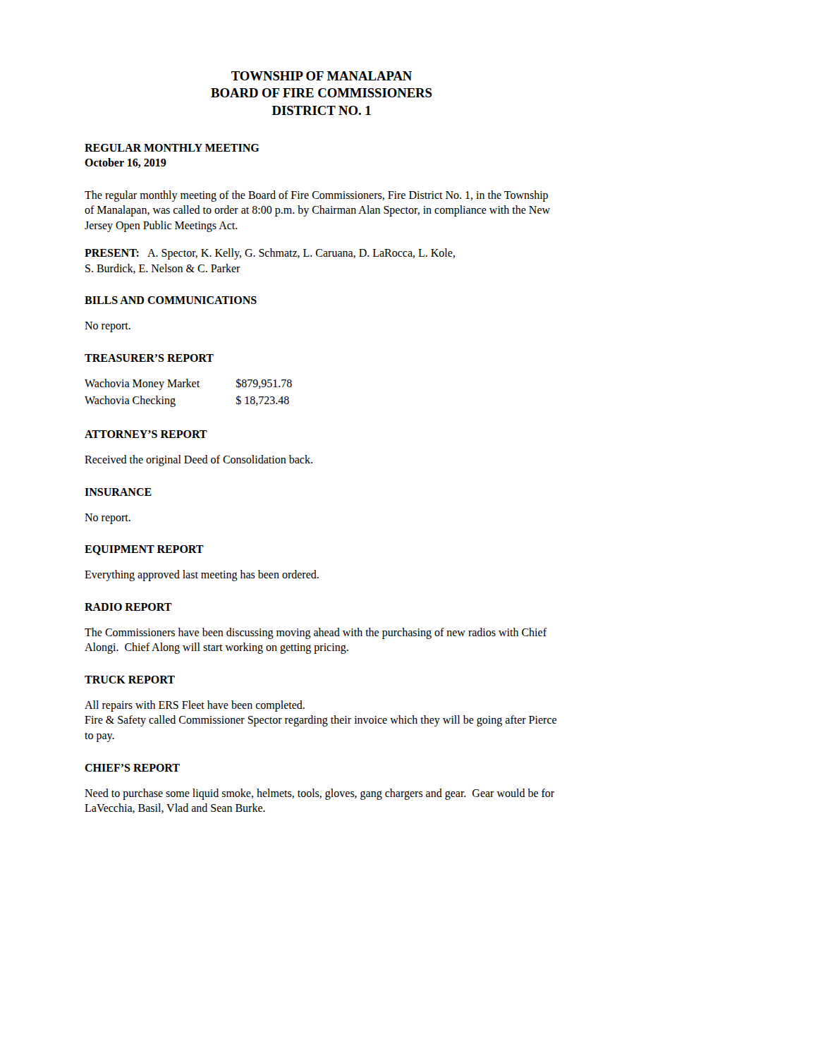TOWNSHIP OF MANALAPAN BOARD OF FIRE COMMISSIONERS DISTRICT NO. 1
REGULAR MONTHLY MEETING
October 16, 2019
The regular monthly meeting of the Board of Fire Commissioners, Fire District No. 1, in the Township of Manalapan, was called to order at 8:00 p.m. by Chairman Alan Spector, in compliance with the New Jersey Open Public Meetings Act.
PRESENT: A. Spector, K. Kelly, G. Schmatz, L. Caruana, D. LaRocca, L. Kole,
S. Burdick, E. Nelson & C. Parker
Bills and Communications
No report.
Treasurer’s Report
| Wachovia Money Market | $879,951.78 |
| Wachovia Checking | $ 18,723.48 |
Attorney’s Report
Received the original Deed of Consolidation back.
Insurance
No report.
Equipment Report
Everything approved last meeting has been ordered.
Radio Report
The Commissioners have been discussing moving ahead with the purchasing of new radios with Chief Alongi. Chief Along will start working on getting pricing.
Truck Report
All repairs with ERS Fleet have been completed.
Fire & Safety called Commissioner Spector regarding their invoice which they will be going after Pierce to pay.
Chief’s Report
Need to purchase some liquid smoke, helmets, tools, gloves, gang chargers and gear. Gear would be for LaVecchia, Basil, Vlad and Sean Burke.